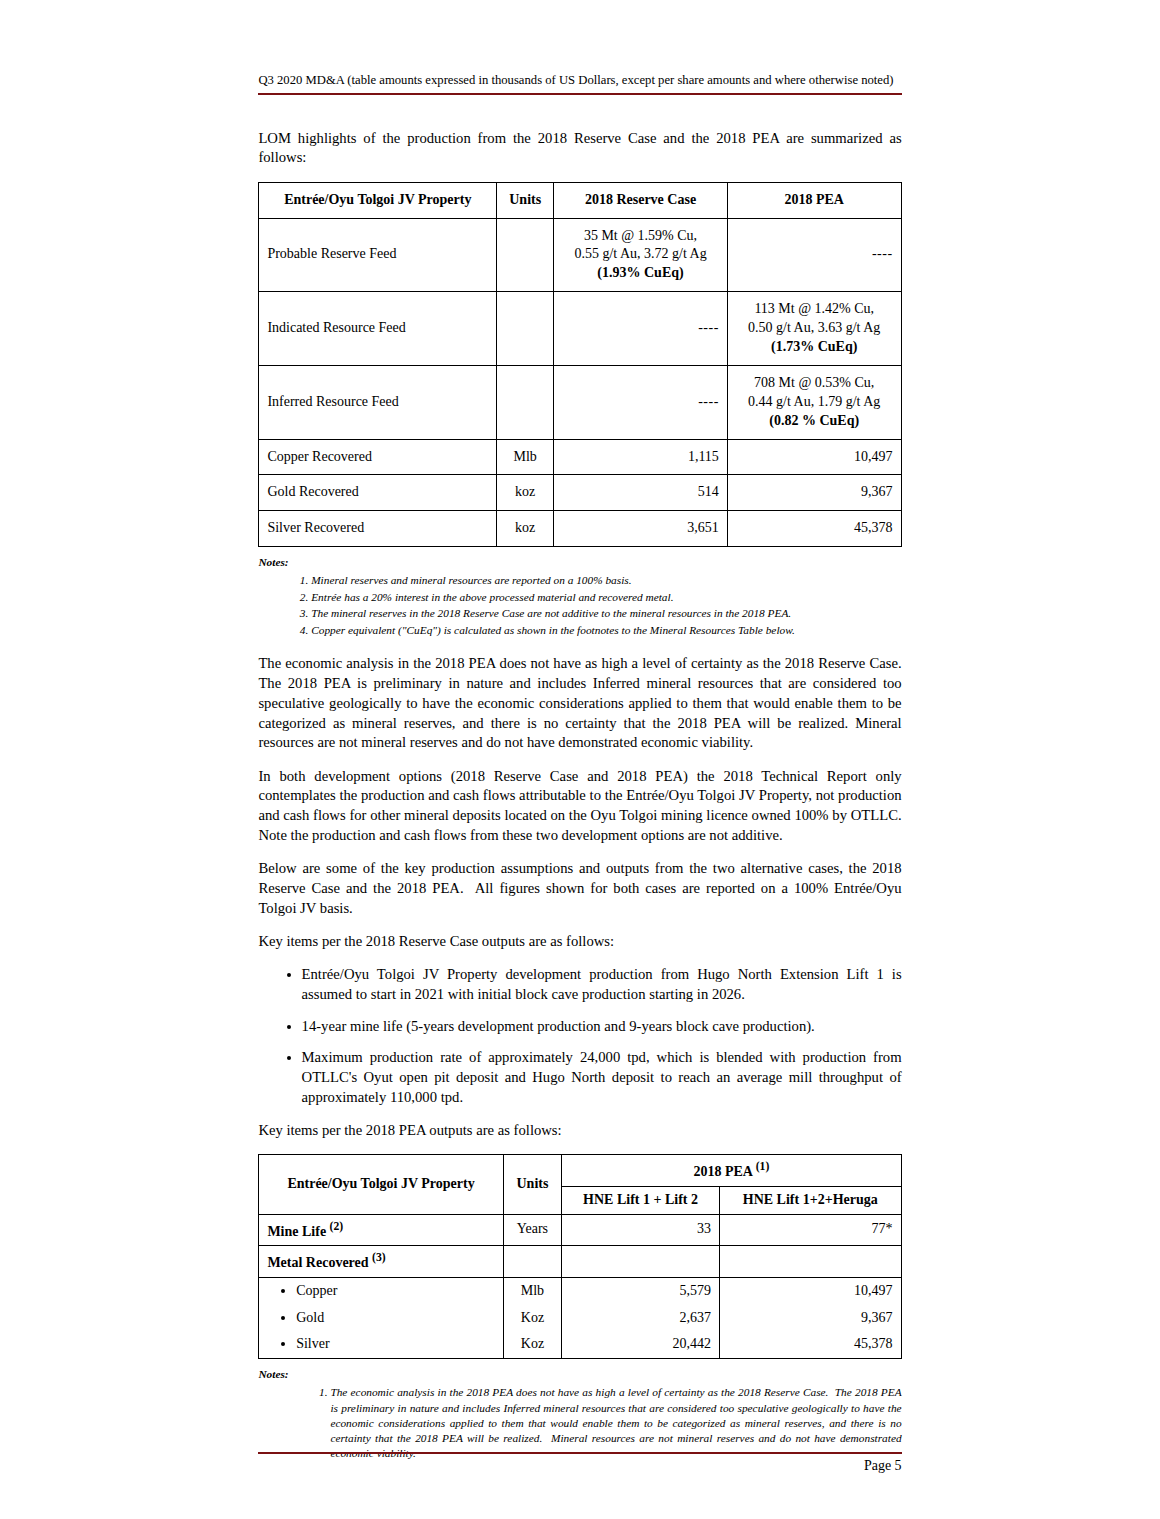Q3 2020 MD&A (table amounts expressed in thousands of US Dollars, except per share amounts and where otherwise noted)
LOM highlights of the production from the 2018 Reserve Case and the 2018 PEA are summarized as follows:
| Entrée/Oyu Tolgoi JV Property | Units | 2018 Reserve Case | 2018 PEA |
| --- | --- | --- | --- |
| Probable Reserve Feed | | 35 Mt @ 1.59% Cu, 0.55 g/t Au, 3.72 g/t Ag (1.93% CuEq) | ---- |
| Indicated Resource Feed | | ---- | 113 Mt @ 1.42% Cu, 0.50 g/t Au, 3.63 g/t Ag (1.73% CuEq) |
| Inferred Resource Feed | | ---- | 708 Mt @ 0.53% Cu, 0.44 g/t Au, 1.79 g/t Ag (0.82 % CuEq) |
| Copper Recovered | Mlb | 1,115 | 10,497 |
| Gold Recovered | koz | 514 | 9,367 |
| Silver Recovered | koz | 3,651 | 45,378 |
Notes:
Mineral reserves and mineral resources are reported on a 100% basis.
Entrée has a 20% interest in the above processed material and recovered metal.
The mineral reserves in the 2018 Reserve Case are not additive to the mineral resources in the 2018 PEA.
Copper equivalent ("CuEq") is calculated as shown in the footnotes to the Mineral Resources Table below.
The economic analysis in the 2018 PEA does not have as high a level of certainty as the 2018 Reserve Case. The 2018 PEA is preliminary in nature and includes Inferred mineral resources that are considered too speculative geologically to have the economic considerations applied to them that would enable them to be categorized as mineral reserves, and there is no certainty that the 2018 PEA will be realized. Mineral resources are not mineral reserves and do not have demonstrated economic viability.
In both development options (2018 Reserve Case and 2018 PEA) the 2018 Technical Report only contemplates the production and cash flows attributable to the Entrée/Oyu Tolgoi JV Property, not production and cash flows for other mineral deposits located on the Oyu Tolgoi mining licence owned 100% by OTLLC. Note the production and cash flows from these two development options are not additive.
Below are some of the key production assumptions and outputs from the two alternative cases, the 2018 Reserve Case and the 2018 PEA. All figures shown for both cases are reported on a 100% Entrée/Oyu Tolgoi JV basis.
Key items per the 2018 Reserve Case outputs are as follows:
Entrée/Oyu Tolgoi JV Property development production from Hugo North Extension Lift 1 is assumed to start in 2021 with initial block cave production starting in 2026.
14-year mine life (5-years development production and 9-years block cave production).
Maximum production rate of approximately 24,000 tpd, which is blended with production from OTLLC's Oyut open pit deposit and Hugo North deposit to reach an average mill throughput of approximately 110,000 tpd.
Key items per the 2018 PEA outputs are as follows:
| Entrée/Oyu Tolgoi JV Property | Units | 2018 PEA (1) |
| --- | --- | --- |
| HNE Lift 1 + Lift 2 | HNE Lift 1+2+Heruga |
| Mine Life (2) | Years | 33 | 77* |
| Metal Recovered (3) | | | |
| Copper | Mlb | 5,579 | 10,497 |
| Gold | Koz | 2,637 | 9,367 |
| Silver | Koz | 20,442 | 45,378 |
Notes:
The economic analysis in the 2018 PEA does not have as high a level of certainty as the 2018 Reserve Case. The 2018 PEA is preliminary in nature and includes Inferred mineral resources that are considered too speculative geologically to have the economic considerations applied to them that would enable them to be categorized as mineral reserves, and there is no certainty that the 2018 PEA will be realized. Mineral resources are not mineral reserves and do not have demonstrated economic viability.
Page 5